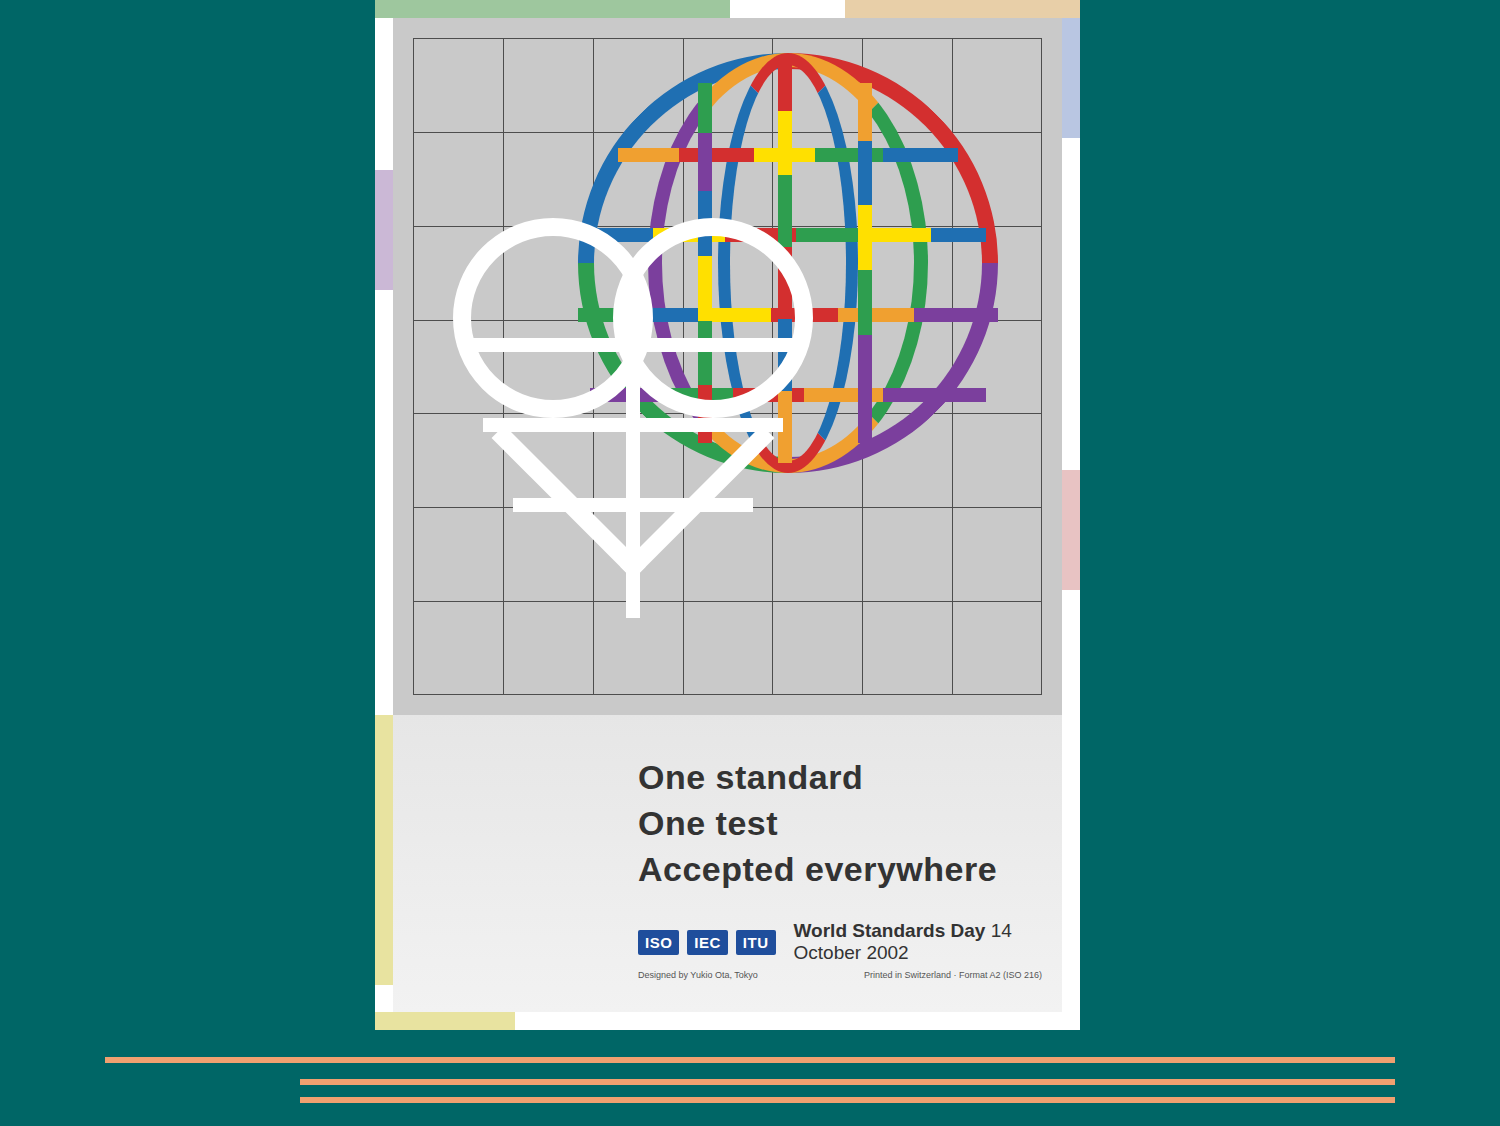One standard
One test
Accepted everywhere
ISO IEC ITU World Standards Day 14 October 2002
Designed by Yukio Ota, Tokyo Printed in Switzerland · Format A2 (ISO 216)